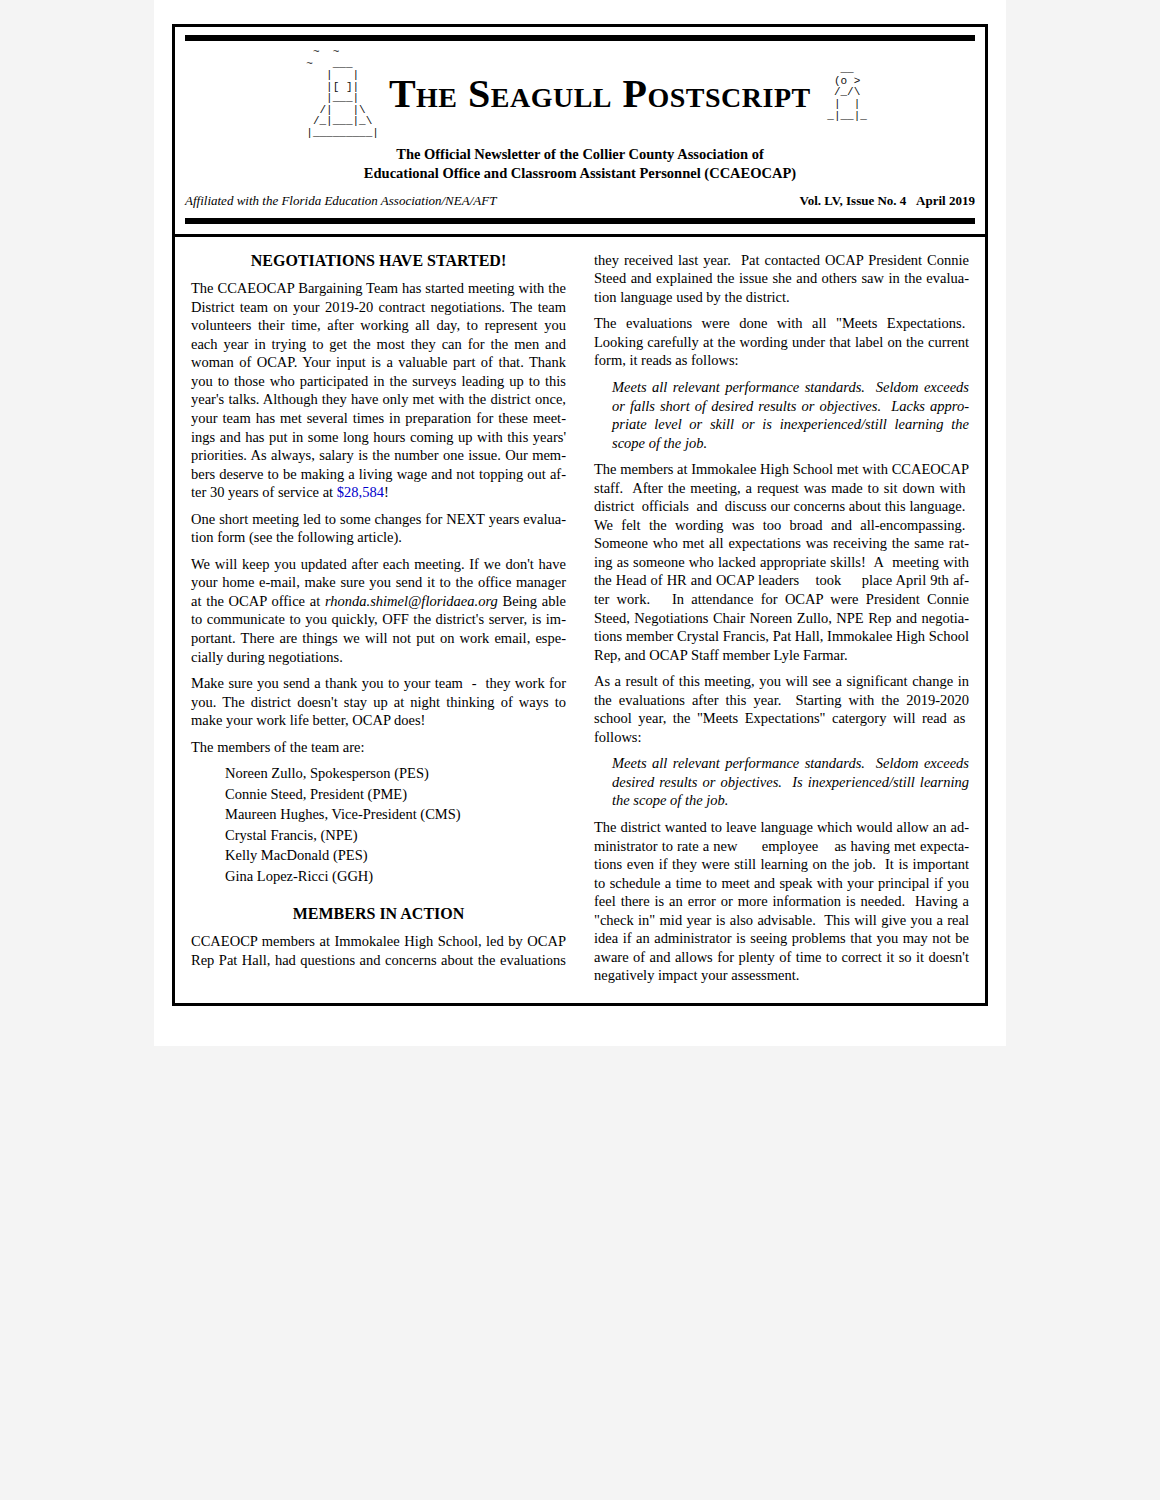~ ~ ~ ___ | | |[ ]| |___| /| |\ /_|___|_\ |_________|
The Seagull Postscript
__ (o > /_/\ | | _|__|_
The Official Newsletter of the Collier County Association of
Educational Office and Classroom Assistant Personnel (CCAEOCAP)
Affiliated with the Florida Education Association/NEA/AFT Vol. LV, Issue No. 4 April 2019
NEGOTIATIONS HAVE STARTED!
The CCAEOCAP Bargaining Team has started meeting with the District team on your 2019-20 contract negotiations. The team volunteers their time, after working all day, to represent you each year in trying to get the most they can for the men and woman of OCAP. Your input is a valuable part of that. Thank you to those who participated in the surveys leading up to this year's talks. Although they have only met with the district once, your team has met several times in preparation for these meetings and has put in some long hours coming up with this years' priorities. As always, salary is the number one issue. Our members deserve to be making a living wage and not topping out after 30 years of service at $28,584!
One short meeting led to some changes for NEXT years evaluation form (see the following article).
We will keep you updated after each meeting. If we don't have your home e-mail, make sure you send it to the office manager at the OCAP office at rhonda.shimel@floridaea.org Being able to communicate to you quickly, OFF the district's server, is important. There are things we will not put on work email, especially during negotiations.
Make sure you send a thank you to your team - they work for you. The district doesn't stay up at night thinking of ways to make your work life better, OCAP does!
The members of the team are:
Noreen Zullo, Spokesperson (PES)
Connie Steed, President (PME)
Maureen Hughes, Vice-President (CMS)
Crystal Francis, (NPE)
Kelly MacDonald (PES)
Gina Lopez-Ricci (GGH)
MEMBERS IN ACTION
CCAEOCP members at Immokalee High School, led by OCAP Rep Pat Hall, had questions and concerns about the evaluations they received last year. Pat contacted OCAP President Connie Steed and explained the issue she and others saw in the evaluation language used by the district.
The evaluations were done with all "Meets Expectations. Looking carefully at the wording under that label on the current form, it reads as follows:
Meets all relevant performance standards. Seldom exceeds or falls short of desired results or objectives. Lacks appropriate level or skill or is inexperienced/still learning the scope of the job.
The members at Immokalee High School met with CCAEOCAP staff. After the meeting, a request was made to sit down with district officials and discuss our concerns about this language. We felt the wording was too broad and all-encompassing. Someone who met all expectations was receiving the same rating as someone who lacked appropriate skills! A meeting with the Head of HR and OCAP leaders took place April 9th after work. In attendance for OCAP were President Connie Steed, Negotiations Chair Noreen Zullo, NPE Rep and negotiations member Crystal Francis, Pat Hall, Immokalee High School Rep, and OCAP Staff member Lyle Farmar.
As a result of this meeting, you will see a significant change in the evaluations after this year. Starting with the 2019-2020 school year, the "Meets Expectations" catergory will read as follows:
Meets all relevant performance standards. Seldom exceeds desired results or objectives. Is inexperienced/still learning the scope of the job.
The district wanted to leave language which would allow an administrator to rate a new employee as having met expectations even if they were still learning on the job. It is important to schedule a time to meet and speak with your principal if you feel there is an error or more information is needed. Having a "check in" mid year is also advisable. This will give you a real idea if an administrator is seeing problems that you may not be aware of and allows for plenty of time to correct it so it doesn't negatively impact your assessment.